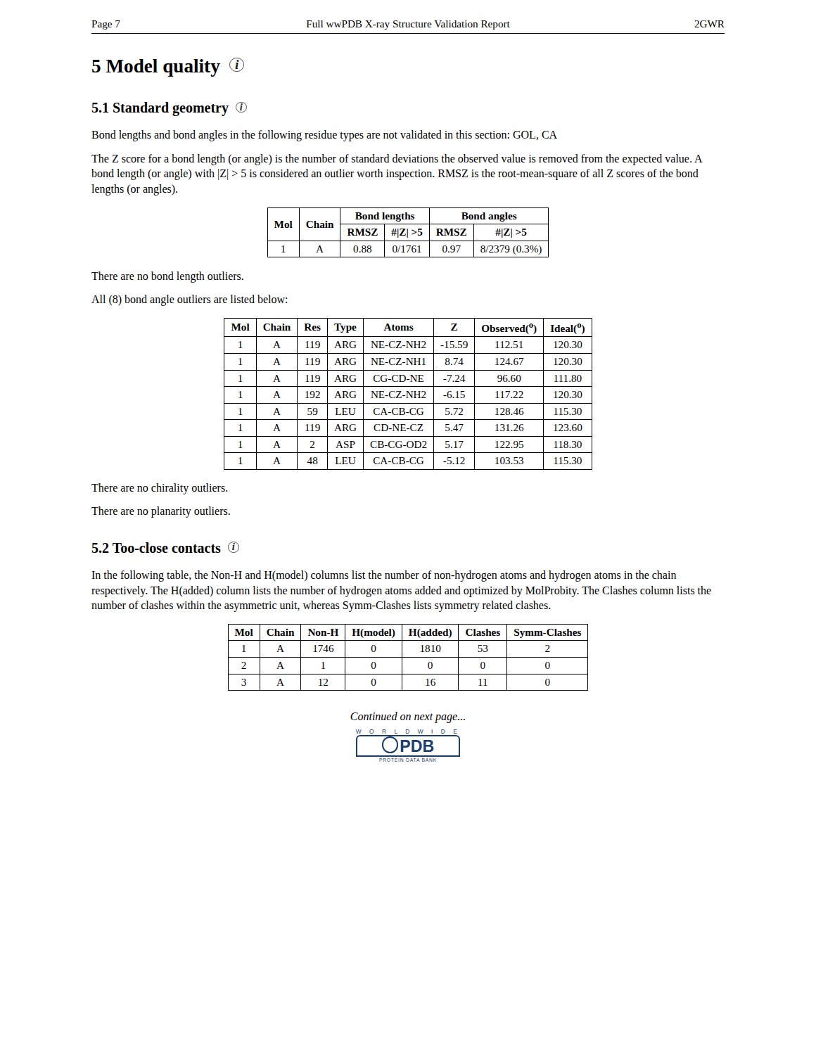Page 7
Full wwPDB X-ray Structure Validation Report
2GWR
5 Model quality i
5.1 Standard geometry i
Bond lengths and bond angles in the following residue types are not validated in this section: GOL, CA
The Z score for a bond length (or angle) is the number of standard deviations the observed value is removed from the expected value. A bond length (or angle) with |Z| > 5 is considered an outlier worth inspection. RMSZ is the root-mean-square of all Z scores of the bond lengths (or angles).
| Mol | Chain | Bond lengths | Bond angles |
| --- | --- | --- | --- |
| RMSZ | #/Z/ >5 | RMSZ | #/Z/ >5 |
| 1 | A | 0.88 | 0/1761 | 0.97 | 8/2379 (0.3%) |
There are no bond length outliers.
All (8) bond angle outliers are listed below:
| Mol | Chain | Res | Type | Atoms | Z | Observed( o ) | Ideal( o ) |
| --- | --- | --- | --- | --- | --- | --- | --- |
| 1 | A | 119 | ARG | NE-CZ-NH2 | -15.59 | 112.51 | 120.30 |
| 1 | A | 119 | ARG | NE-CZ-NH1 | 8.74 | 124.67 | 120.30 |
| 1 | A | 119 | ARG | CG-CD-NE | -7.24 | 96.60 | 111.80 |
| 1 | A | 192 | ARG | NE-CZ-NH2 | -6.15 | 117.22 | 120.30 |
| 1 | A | 59 | LEU | CA-CB-CG | 5.72 | 128.46 | 115.30 |
| 1 | A | 119 | ARG | CD-NE-CZ | 5.47 | 131.26 | 123.60 |
| 1 | A | 2 | ASP | CB-CG-OD2 | 5.17 | 122.95 | 118.30 |
| 1 | A | 48 | LEU | CA-CB-CG | -5.12 | 103.53 | 115.30 |
There are no chirality outliers.
There are no planarity outliers.
5.2 Too-close contacts i
In the following table, the Non-H and H(model) columns list the number of non-hydrogen atoms and hydrogen atoms in the chain respectively. The H(added) column lists the number of hydrogen atoms added and optimized by MolProbity. The Clashes column lists the number of clashes within the asymmetric unit, whereas Symm-Clashes lists symmetry related clashes.
| Mol | Chain | Non-H | H(model) | H(added) | Clashes | Symm-Clashes |
| --- | --- | --- | --- | --- | --- | --- |
| 1 | A | 1746 | 0 | 1810 | 53 | 2 |
| 2 | A | 1 | 0 | 0 | 0 | 0 |
| 3 | A | 12 | 0 | 16 | 11 | 0 |
Continued on next page...
W O R L D W I D E
PDB
PROTEIN DATA BANK